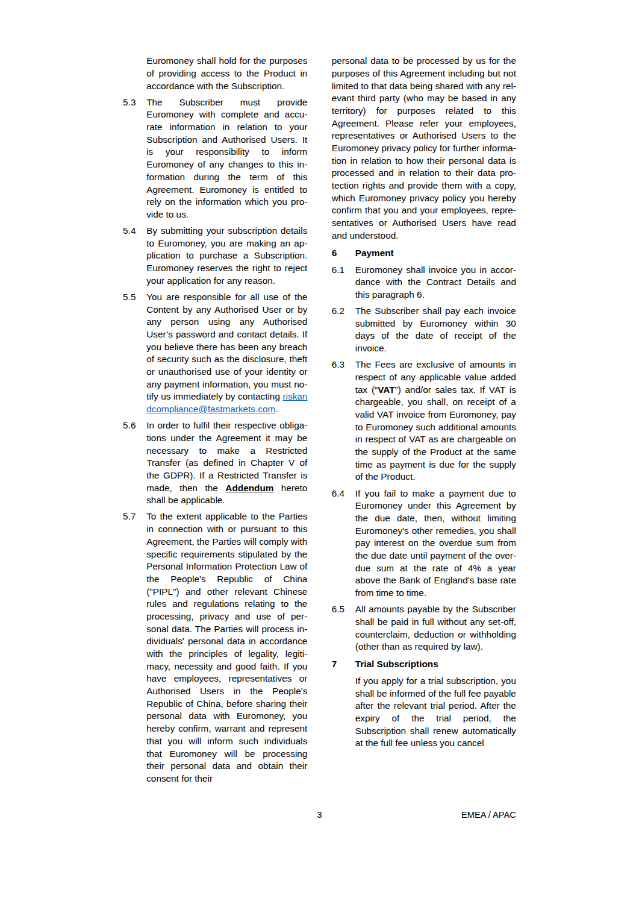Euromoney shall hold for the purposes of providing access to the Product in accordance with the Subscription.
5.3
The Subscriber must provide Euromoney with complete and accurate information in relation to your Subscription and Authorised Users. It is your responsibility to inform Euromoney of any changes to this information during the term of this Agreement. Euromoney is entitled to rely on the information which you provide to us.
5.4
By submitting your subscription details to Euromoney, you are making an application to purchase a Subscription. Euromoney reserves the right to reject your application for any reason.
5.5
You are responsible for all use of the Content by any Authorised User or by any person using any Authorised User’s password and contact details. If you believe there has been any breach of security such as the disclosure, theft or unauthorised use of your identity or any payment information, you must notify us immediately by contacting riskandcompliance@fastmarkets.com.
5.6
In order to fulfil their respective obligations under the Agreement it may be necessary to make a Restricted Transfer (as defined in Chapter V of the GDPR). If a Restricted Transfer is made, then the Addendum hereto shall be applicable.
5.7
To the extent applicable to the Parties in connection with or pursuant to this Agreement, the Parties will comply with specific requirements stipulated by the Personal Information Protection Law of the People's Republic of China ("PIPL") and other relevant Chinese rules and regulations relating to the processing, privacy and use of personal data. The Parties will process individuals' personal data in accordance with the principles of legality, legitimacy, necessity and good faith. If you have employees, representatives or Authorised Users in the People's Republic of China, before sharing their personal data with Euromoney, you hereby confirm, warrant and represent that you will inform such individuals that Euromoney will be processing their personal data and obtain their consent for their
personal data to be processed by us for the purposes of this Agreement including but not limited to that data being shared with any relevant third party (who may be based in any territory) for purposes related to this Agreement. Please refer your employees, representatives or Authorised Users to the Euromoney privacy policy for further information in relation to how their personal data is processed and in relation to their data protection rights and provide them with a copy, which Euromoney privacy policy you hereby confirm that you and your employees, representatives or Authorised Users have read and understood.
6
Payment
6.1
Euromoney shall invoice you in accordance with the Contract Details and this paragraph 6.
6.2
The Subscriber shall pay each invoice submitted by Euromoney within 30 days of the date of receipt of the invoice.
6.3
The Fees are exclusive of amounts in respect of any applicable value added tax (“VAT”) and/or sales tax. If VAT is chargeable, you shall, on receipt of a valid VAT invoice from Euromoney, pay to Euromoney such additional amounts in respect of VAT as are chargeable on the supply of the Product at the same time as payment is due for the supply of the Product.
6.4
If you fail to make a payment due to Euromoney under this Agreement by the due date, then, without limiting Euromoney's other remedies, you shall pay interest on the overdue sum from the due date until payment of the overdue sum at the rate of 4% a year above the Bank of England's base rate from time to time.
6.5
All amounts payable by the Subscriber shall be paid in full without any set-off, counterclaim, deduction or withholding (other than as required by law).
7
Trial Subscriptions
If you apply for a trial subscription, you shall be informed of the full fee payable after the relevant trial period. After the expiry of the trial period, the Subscription shall renew automatically at the full fee unless you cancel
3 EMEA / APAC